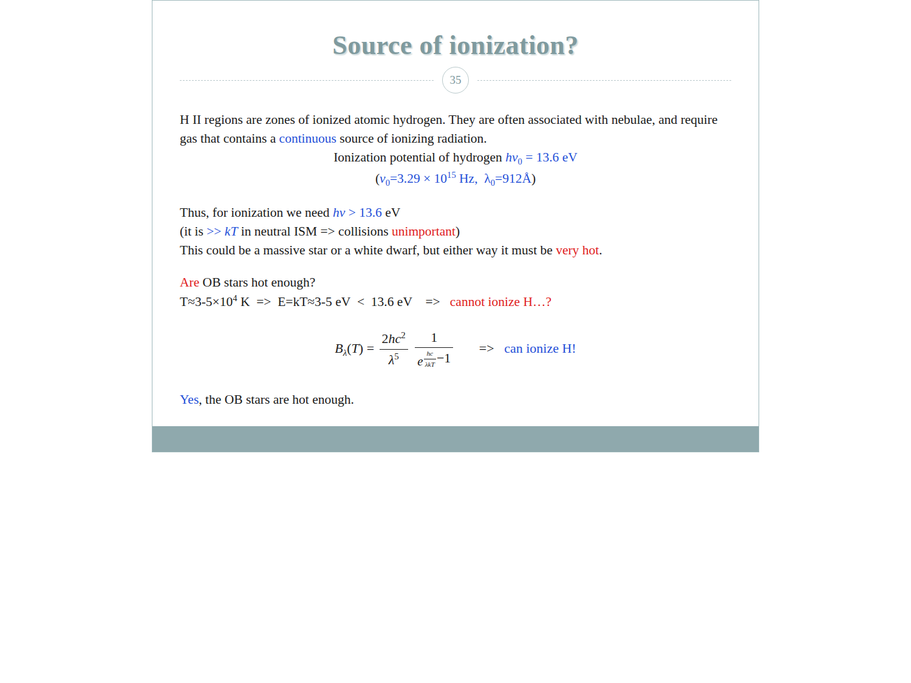Source of ionization?
35
H II regions are zones of ionized atomic hydrogen. They are often associated with nebulae, and require gas that contains a continuous source of ionizing radiation.
Ionization potential of hydrogen hν0 = 13.6 eV
(ν0=3.29 × 1015 Hz, λ0=912Å)
Thus, for ionization we need hν > 13.6 eV
(it is >> kT in neutral ISM => collisions unimportant)
This could be a massive star or a white dwarf, but either way it must be very hot.
Are OB stars hot enough?
T≈3-5×104 K => E=kT≈3-5 eV < 13.6 eV => cannot ionize H…?
Bλ(T) = 2hc2 λ5 1 ehc λkT−1 => can ionize H!
Yes, the OB stars are hot enough.